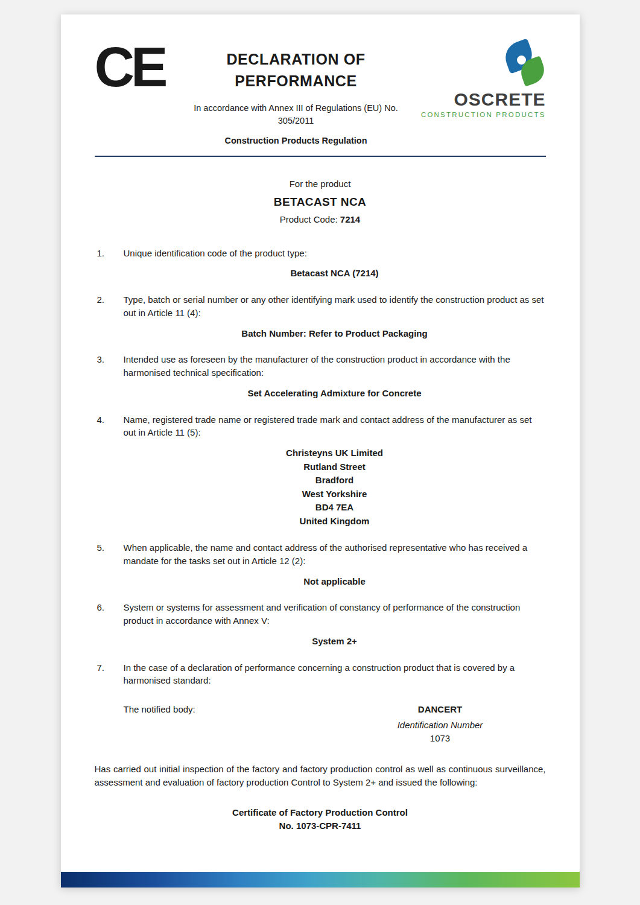CE
Declaration of Performance
In accordance with Annex III of Regulations (EU) No. 305/2011
Construction Products Regulation
OSCRETE
Construction Products
For the product
BETACAST NCA
Product Code: 7214
Unique identification code of the product type:
Betacast NCA (7214)
Type, batch or serial number or any other identifying mark used to identify the construction product as set out in Article 11 (4):
Batch Number: Refer to Product Packaging
Intended use as foreseen by the manufacturer of the construction product in accordance with the harmonised technical specification:
Set Accelerating Admixture for Concrete
Name, registered trade name or registered trade mark and contact address of the manufacturer as set out in Article 11 (5): Christeyns UK Limited
Rutland Street
Bradford
West Yorkshire
BD4 7EA
United Kingdom
When applicable, the name and contact address of the authorised representative who has received a mandate for the tasks set out in Article 12 (2):
Not applicable
System or systems for assessment and verification of constancy of performance of the construction product in accordance with Annex V:
System 2+
In the case of a declaration of performance concerning a construction product that is covered by a harmonised standard:
The notified body:
DANCERT
Identification Number
1073
Has carried out initial inspection of the factory and factory production control as well as continuous surveillance, assessment and evaluation of factory production Control to System 2+ and issued the following:
Certificate of Factory Production Control
No. 1073-CPR-7411